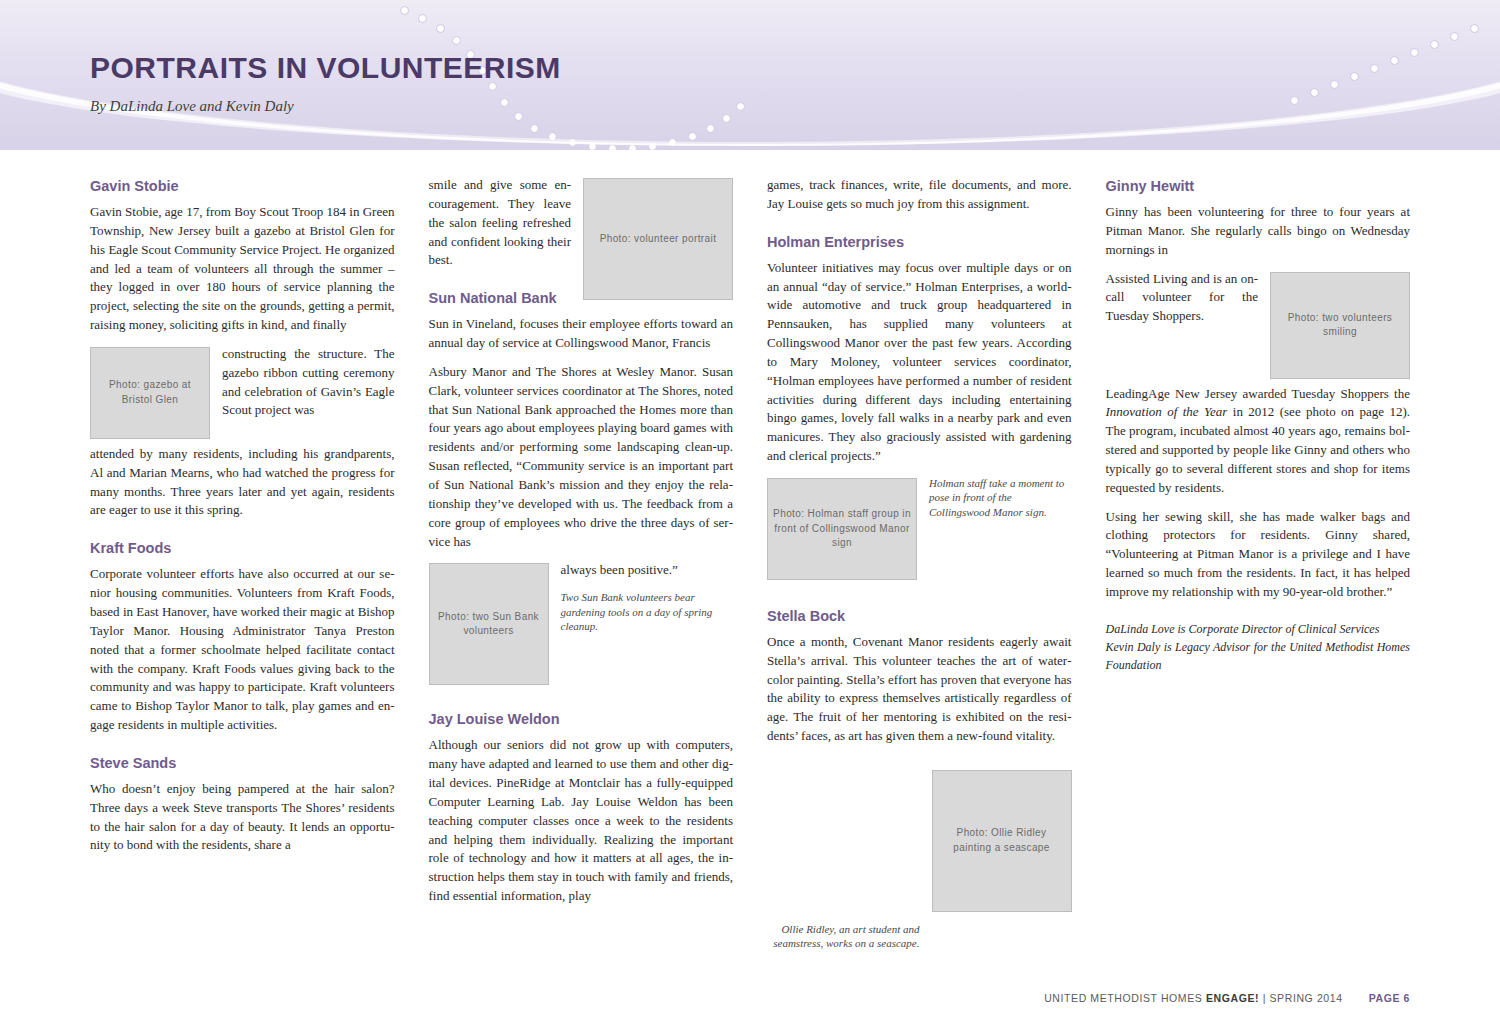Portraits in Volunteerism
By DaLinda Love and Kevin Daly
Gavin Stobie
Gavin Stobie, age 17, from Boy Scout Troop 184 in Green Township, New Jersey built a gazebo at Bristol Glen for his Eagle Scout Community Service Project. He organized and led a team of volunteers all through the summer – they logged in over 180 hours of service planning the project, selecting the site on the grounds, getting a permit, raising money, soliciting gifts in kind, and finally
Photo: gazebo at Bristol Glen
constructing the structure. The gazebo ribbon cutting ceremony and celebration of Gavin’s Eagle Scout project was
attended by many residents, including his grandparents, Al and Marian Mearns, who had watched the progress for many months. Three years later and yet again, residents are eager to use it this spring.
Kraft Foods
Corporate volunteer efforts have also occurred at our senior housing communities. Volunteers from Kraft Foods, based in East Hanover, have worked their magic at Bishop Taylor Manor. Housing Administrator Tanya Preston noted that a former schoolmate helped facilitate contact with the company. Kraft Foods values giving back to the community and was happy to participate. Kraft volunteers came to Bishop Taylor Manor to talk, play games and engage residents in multiple activities.
Steve Sands
Who doesn’t enjoy being pampered at the hair salon? Three days a week Steve transports The Shores’ residents to the hair salon for a day of beauty. It lends an opportunity to bond with the residents, share a
Photo: volunteer portrait
smile and give some encouragement. They leave the salon feeling refreshed and confident looking their best.
Sun National Bank
Sun in Vineland, focuses their employee efforts toward an annual day of service at Collingswood Manor, Francis
Asbury Manor and The Shores at Wesley Manor. Susan Clark, volunteer services coordinator at The Shores, noted that Sun National Bank approached the Homes more than four years ago about employees playing board games with residents and/or performing some landscaping clean-up. Susan reflected, “Community service is an important part of Sun National Bank’s mission and they enjoy the relationship they’ve developed with us. The feedback from a core group of employees who drive the three days of service has
Photo: two Sun Bank volunteers
always been positive.”
Two Sun Bank volunteers bear gardening tools on a day of spring cleanup.
Jay Louise Weldon
Although our seniors did not grow up with computers, many have adapted and learned to use them and other digital devices. PineRidge at Montclair has a fully-equipped Computer Learning Lab. Jay Louise Weldon has been teaching computer classes once a week to the residents and helping them individually. Realizing the important role of technology and how it matters at all ages, the instruction helps them stay in touch with family and friends, find essential information, play
games, track finances, write, file documents, and more. Jay Louise gets so much joy from this assignment.
Holman Enterprises
Volunteer initiatives may focus over multiple days or on an annual “day of service.” Holman Enterprises, a worldwide automotive and truck group headquartered in Pennsauken, has supplied many volunteers at Collingswood Manor over the past few years. According to Mary Moloney, volunteer services coordinator, “Holman employees have performed a number of resident activities during different days including entertaining bingo games, lovely fall walks in a nearby park and even manicures. They also graciously assisted with gardening and clerical projects.”
Photo: Holman staff group in front of Collingswood Manor sign
Holman staff take a moment to pose in front of the Collingswood Manor sign.
Stella Bock
Once a month, Covenant Manor residents eagerly await Stella’s arrival. This volunteer teaches the art of watercolor painting. Stella’s effort has proven that everyone has the ability to express themselves artistically regardless of age. The fruit of her mentoring is exhibited on the residents’ faces, as art has given them a new-found vitality.
Photo: Ollie Ridley painting a seascape
Ollie Ridley, an art student and seamstress, works on a seascape.
Ginny Hewitt
Ginny has been volunteering for three to four years at Pitman Manor. She regularly calls bingo on Wednesday mornings in
Photo: two volunteers smiling
Assisted Living and is an on-call volunteer for the Tuesday Shoppers.
LeadingAge New Jersey awarded Tuesday Shoppers the Innovation of the Year in 2012 (see photo on page 12). The program, incubated almost 40 years ago, remains bolstered and supported by people like Ginny and others who typically go to several different stores and shop for items requested by residents.
Using her sewing skill, she has made walker bags and clothing protectors for residents. Ginny shared, “Volunteering at Pitman Manor is a privilege and I have learned so much from the residents. In fact, it has helped improve my relationship with my 90-year-old brother.”
DaLinda Love is Corporate Director of Clinical Services
Kevin Daly is Legacy Advisor for the United Methodist Homes Foundation
United Methodist Homes ENGAGE! | Spring 2014
Page 6